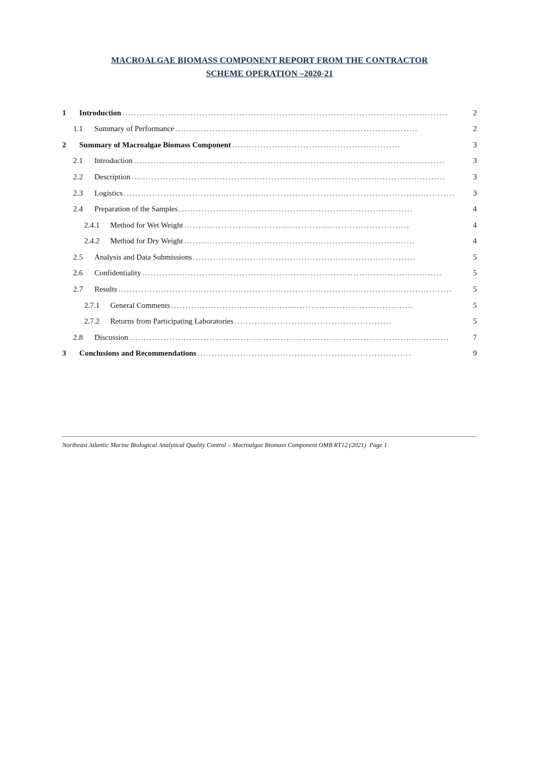Macroalgae Biomass Component Report from the Contractor
Scheme Operation –2020-21
1 Introduction.................................................................................................................. 2
1.1 Summary of Performance..................................................................................... 2
2 Summary of Macroalgae Biomass Component........................................................... 3
2.1 Introduction............................................................................................................. 3
2.2 Description.............................................................................................................. 3
2.3 Logistics.................................................................................................................... 3
2.4 Preparation of the Samples.................................................................................. 4
2.4.1 Method for Wet Weight............................................................................... 4
2.4.2 Method for Dry Weight................................................................................. 4
2.5 Analysis and Data Submissions.............................................................................. 5
2.6 Confidentiality......................................................................................................... 5
2.7 Results..................................................................................................................... 5
2.7.1 General Comments..................................................................................... 5
2.7.2 Returns from Participating Laboratories....................................................... 5
2.8 Discussion................................................................................................................ 7
3 Conclusions and Recommendations........................................................................... 9
Northeast Atlantic Marine Biological Analytical Quality Control – Macroalgae Biomass Component OMB RT12 (2021) Page 1